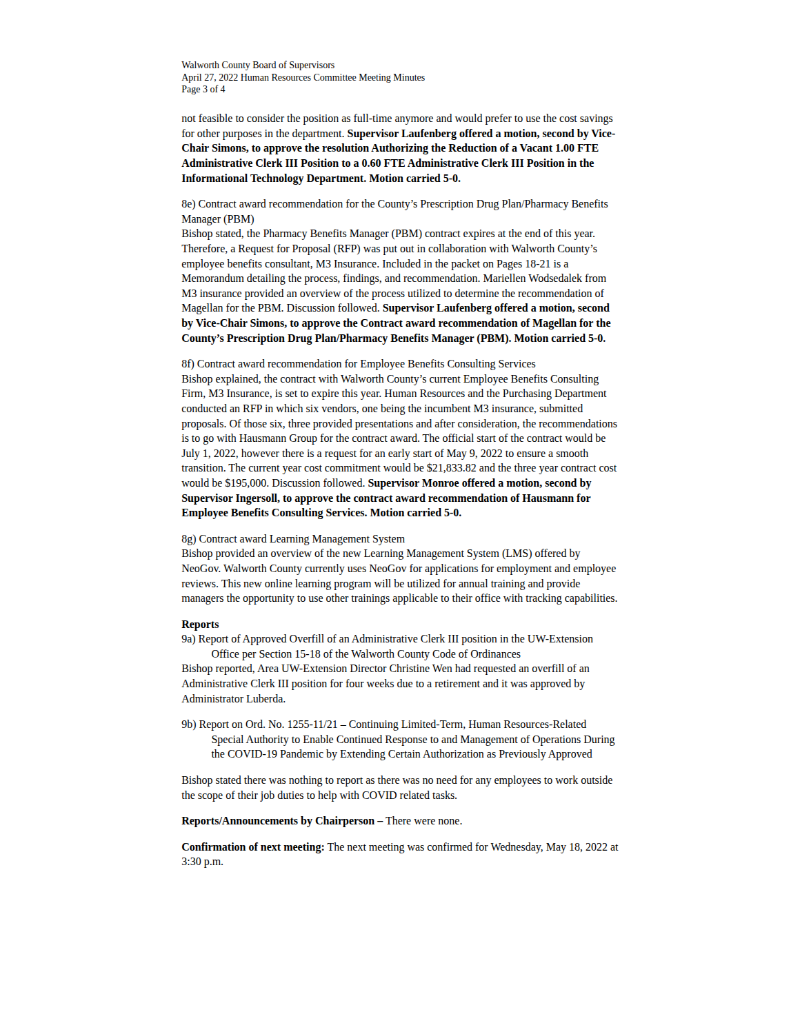Walworth County Board of Supervisors
April 27, 2022 Human Resources Committee Meeting Minutes
Page 3 of 4
not feasible to consider the position as full-time anymore and would prefer to use the cost savings for other purposes in the department. Supervisor Laufenberg offered a motion, second by Vice-Chair Simons, to approve the resolution Authorizing the Reduction of a Vacant 1.00 FTE Administrative Clerk III Position to a 0.60 FTE Administrative Clerk III Position in the Informational Technology Department. Motion carried 5-0.
8e) Contract award recommendation for the County’s Prescription Drug Plan/Pharmacy Benefits Manager (PBM)
Bishop stated, the Pharmacy Benefits Manager (PBM) contract expires at the end of this year. Therefore, a Request for Proposal (RFP) was put out in collaboration with Walworth County’s employee benefits consultant, M3 Insurance. Included in the packet on Pages 18-21 is a Memorandum detailing the process, findings, and recommendation. Mariellen Wodsedalek from M3 insurance provided an overview of the process utilized to determine the recommendation of Magellan for the PBM. Discussion followed. Supervisor Laufenberg offered a motion, second by Vice-Chair Simons, to approve the Contract award recommendation of Magellan for the County’s Prescription Drug Plan/Pharmacy Benefits Manager (PBM). Motion carried 5-0.
8f) Contract award recommendation for Employee Benefits Consulting Services
Bishop explained, the contract with Walworth County’s current Employee Benefits Consulting Firm, M3 Insurance, is set to expire this year. Human Resources and the Purchasing Department conducted an RFP in which six vendors, one being the incumbent M3 insurance, submitted proposals. Of those six, three provided presentations and after consideration, the recommendations is to go with Hausmann Group for the contract award. The official start of the contract would be July 1, 2022, however there is a request for an early start of May 9, 2022 to ensure a smooth transition. The current year cost commitment would be $21,833.82 and the three year contract cost would be $195,000. Discussion followed. Supervisor Monroe offered a motion, second by Supervisor Ingersoll, to approve the contract award recommendation of Hausmann for Employee Benefits Consulting Services. Motion carried 5-0.
8g) Contract award Learning Management System
Bishop provided an overview of the new Learning Management System (LMS) offered by NeoGov. Walworth County currently uses NeoGov for applications for employment and employee reviews. This new online learning program will be utilized for annual training and provide managers the opportunity to use other trainings applicable to their office with tracking capabilities.
Reports
9a) Report of Approved Overfill of an Administrative Clerk III position in the UW-Extension Office per Section 15-18 of the Walworth County Code of Ordinances
Bishop reported, Area UW-Extension Director Christine Wen had requested an overfill of an Administrative Clerk III position for four weeks due to a retirement and it was approved by Administrator Luberda.
9b) Report on Ord. No. 1255-11/21 – Continuing Limited-Term, Human Resources-Related Special Authority to Enable Continued Response to and Management of Operations During the COVID-19 Pandemic by Extending Certain Authorization as Previously Approved
Bishop stated there was nothing to report as there was no need for any employees to work outside the scope of their job duties to help with COVID related tasks.
Reports/Announcements by Chairperson – There were none.
Confirmation of next meeting: The next meeting was confirmed for Wednesday, May 18, 2022 at 3:30 p.m.